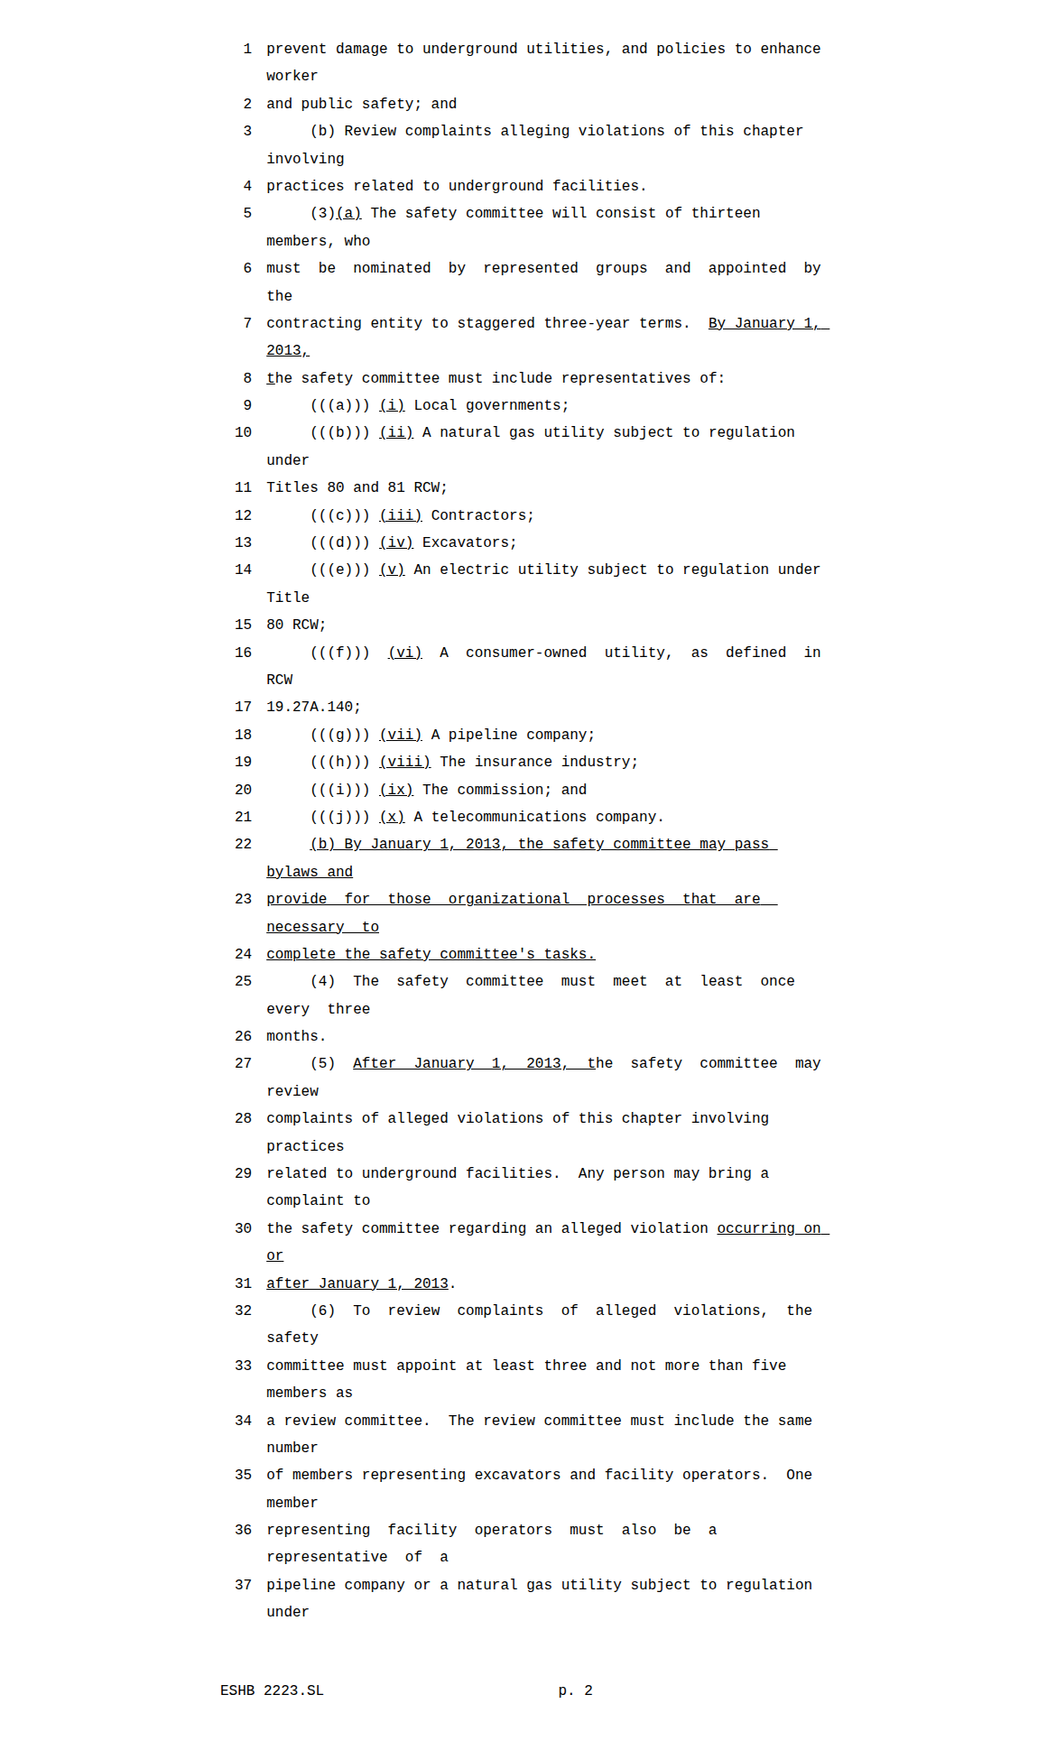prevent damage to underground utilities, and policies to enhance worker
and public safety; and
(b) Review complaints alleging violations of this chapter involving
practices related to underground facilities.
(3)(a) The safety committee will consist of thirteen members, who
must be nominated by represented groups and appointed by the
contracting entity to staggered three-year terms. By January 1, 2013,
the safety committee must include representatives of:
(((a))) (i) Local governments;
(((b))) (ii) A natural gas utility subject to regulation under
Titles 80 and 81 RCW;
(((c))) (iii) Contractors;
(((d))) (iv) Excavators;
(((e))) (v) An electric utility subject to regulation under Title
80 RCW;
(((f))) (vi) A consumer-owned utility, as defined in RCW
19.27A.140;
(((g))) (vii) A pipeline company;
(((h))) (viii) The insurance industry;
(((i))) (ix) The commission; and
(((j))) (x) A telecommunications company.
(b) By January 1, 2013, the safety committee may pass bylaws and
provide for those organizational processes that are necessary to
complete the safety committee's tasks.
(4) The safety committee must meet at least once every three
months.
(5) After January 1, 2013, the safety committee may review
complaints of alleged violations of this chapter involving practices
related to underground facilities. Any person may bring a complaint to
the safety committee regarding an alleged violation occurring on or
after January 1, 2013.
(6) To review complaints of alleged violations, the safety
committee must appoint at least three and not more than five members as
a review committee. The review committee must include the same number
of members representing excavators and facility operators. One member
representing facility operators must also be a representative of a
pipeline company or a natural gas utility subject to regulation under
ESHB 2223.SL
p. 2